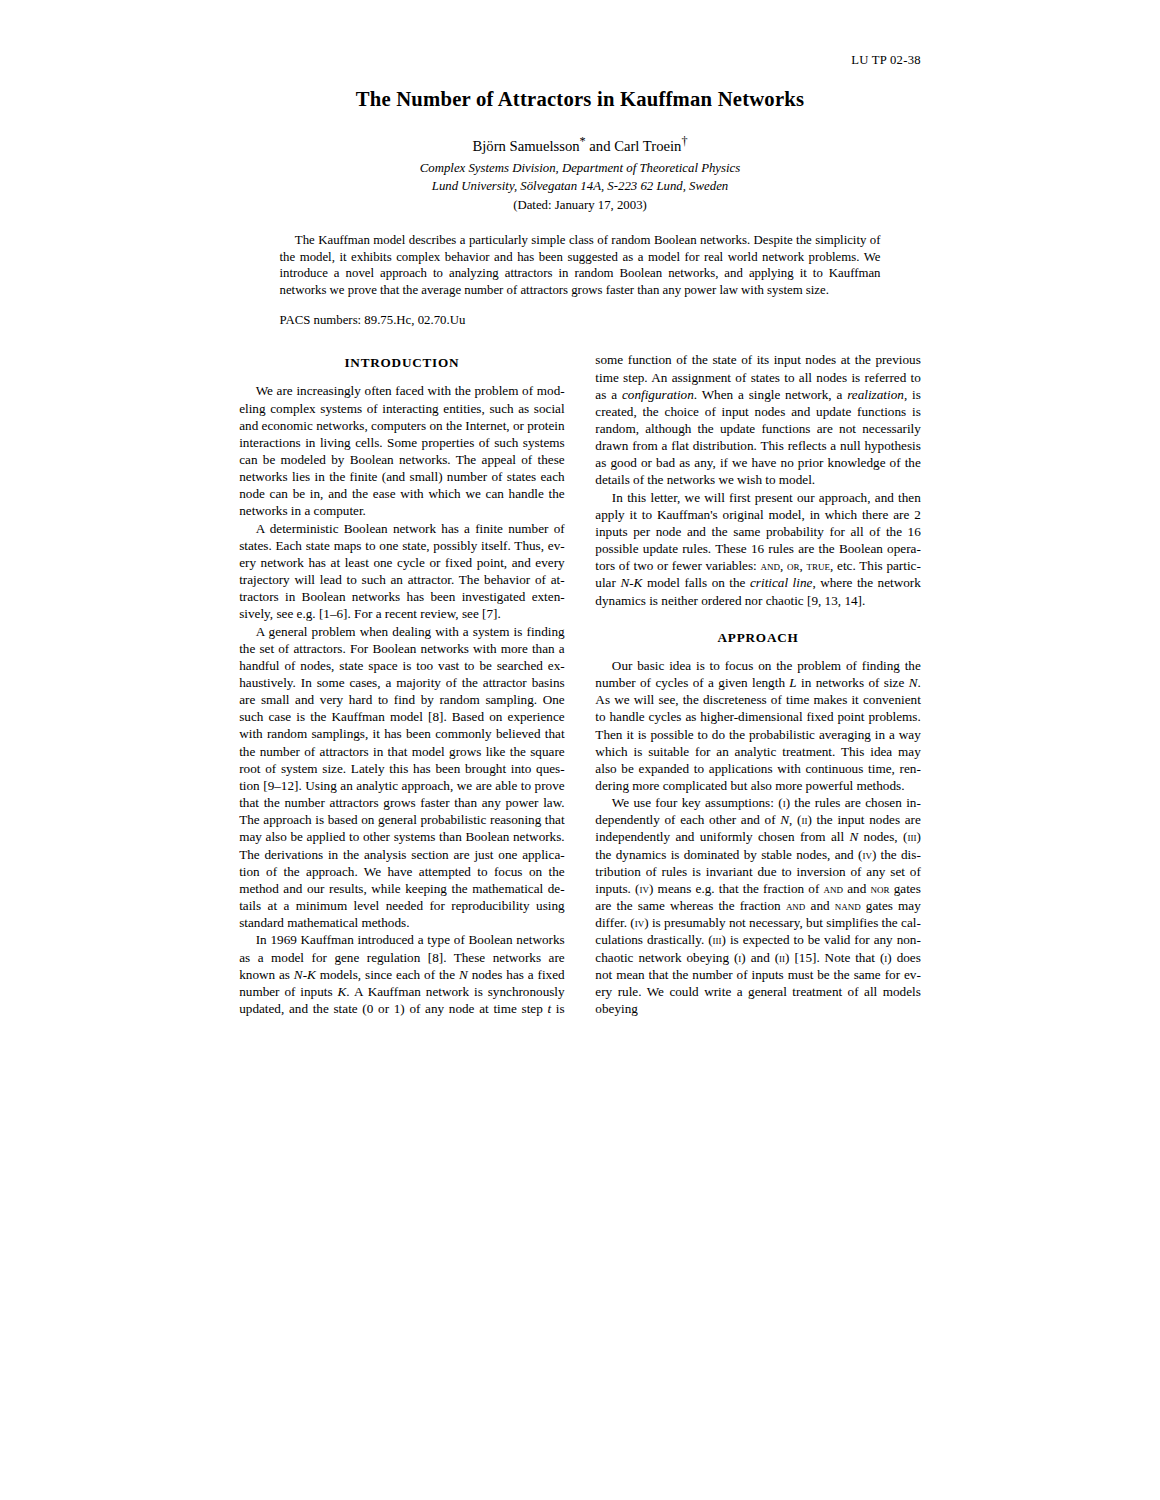LU TP 02-38
The Number of Attractors in Kauffman Networks
Björn Samuelsson* and Carl Troein†
Complex Systems Division, Department of Theoretical Physics
Lund University, Sölvegatan 14A, S-223 62 Lund, Sweden
(Dated: January 17, 2003)
The Kauffman model describes a particularly simple class of random Boolean networks. Despite the simplicity of the model, it exhibits complex behavior and has been suggested as a model for real world network problems. We introduce a novel approach to analyzing attractors in random Boolean networks, and applying it to Kauffman networks we prove that the average number of attractors grows faster than any power law with system size.
PACS numbers: 89.75.Hc, 02.70.Uu
INTRODUCTION
We are increasingly often faced with the problem of modeling complex systems of interacting entities, such as social and economic networks, computers on the Internet, or protein interactions in living cells. Some properties of such systems can be modeled by Boolean networks. The appeal of these networks lies in the finite (and small) number of states each node can be in, and the ease with which we can handle the networks in a computer.
A deterministic Boolean network has a finite number of states. Each state maps to one state, possibly itself. Thus, every network has at least one cycle or fixed point, and every trajectory will lead to such an attractor. The behavior of attractors in Boolean networks has been investigated extensively, see e.g. [1–6]. For a recent review, see [7].
A general problem when dealing with a system is finding the set of attractors. For Boolean networks with more than a handful of nodes, state space is too vast to be searched exhaustively. In some cases, a majority of the attractor basins are small and very hard to find by random sampling. One such case is the Kauffman model [8]. Based on experience with random samplings, it has been commonly believed that the number of attractors in that model grows like the square root of system size. Lately this has been brought into question [9–12]. Using an analytic approach, we are able to prove that the number attractors grows faster than any power law. The approach is based on general probabilistic reasoning that may also be applied to other systems than Boolean networks. The derivations in the analysis section are just one application of the approach. We have attempted to focus on the method and our results, while keeping the mathematical details at a minimum level needed for reproducibility using standard mathematical methods.
In 1969 Kauffman introduced a type of Boolean networks as a model for gene regulation [8]. These networks are known as N-K models, since each of the N nodes has a fixed number of inputs K. A Kauffman network is synchronously updated, and the state (0 or 1) of any node at time step t is some function of the state of its input nodes at the previous time step. An assignment of states to all nodes is referred to as a configuration. When a single network, a realization, is created, the choice of input nodes and update functions is random, although the update functions are not necessarily drawn from a flat distribution. This reflects a null hypothesis as good or bad as any, if we have no prior knowledge of the details of the networks we wish to model.
In this letter, we will first present our approach, and then apply it to Kauffman's original model, in which there are 2 inputs per node and the same probability for all of the 16 possible update rules. These 16 rules are the Boolean operators of two or fewer variables: and, or, true, etc. This particular N-K model falls on the critical line, where the network dynamics is neither ordered nor chaotic [9, 13, 14].
APPROACH
Our basic idea is to focus on the problem of finding the number of cycles of a given length L in networks of size N. As we will see, the discreteness of time makes it convenient to handle cycles as higher-dimensional fixed point problems. Then it is possible to do the probabilistic averaging in a way which is suitable for an analytic treatment. This idea may also be expanded to applications with continuous time, rendering more complicated but also more powerful methods.
We use four key assumptions: (i) the rules are chosen independently of each other and of N, (ii) the input nodes are independently and uniformly chosen from all N nodes, (iii) the dynamics is dominated by stable nodes, and (iv) the distribution of rules is invariant due to inversion of any set of inputs. (iv) means e.g. that the fraction of and and nor gates are the same whereas the fraction and and nand gates may differ. (iv) is presumably not necessary, but simplifies the calculations drastically. (iii) is expected to be valid for any non-chaotic network obeying (i) and (ii) [15]. Note that (i) does not mean that the number of inputs must be the same for every rule. We could write a general treatment of all models obeying